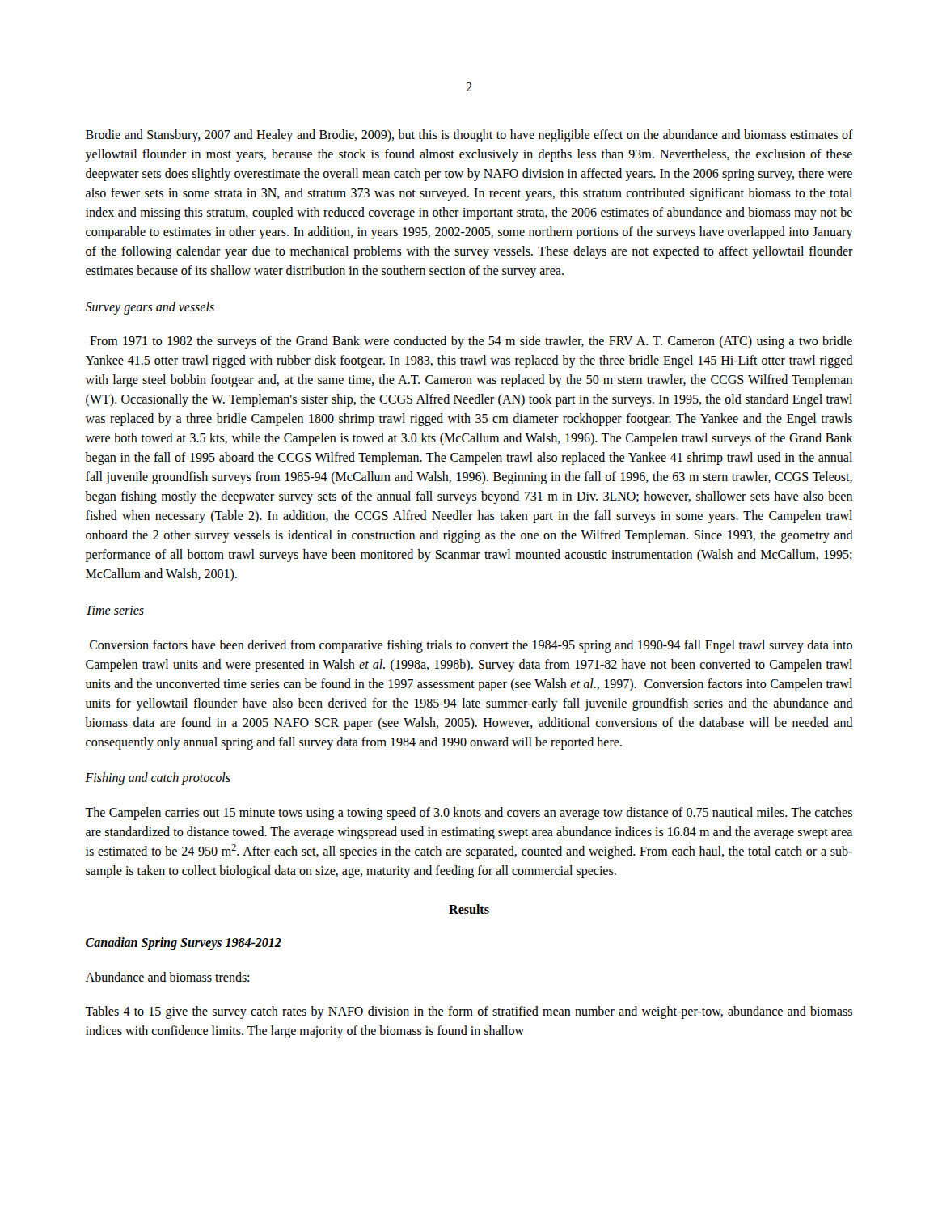2
Brodie and Stansbury, 2007 and Healey and Brodie, 2009), but this is thought to have negligible effect on the abundance and biomass estimates of yellowtail flounder in most years, because the stock is found almost exclusively in depths less than 93m. Nevertheless, the exclusion of these deepwater sets does slightly overestimate the overall mean catch per tow by NAFO division in affected years. In the 2006 spring survey, there were also fewer sets in some strata in 3N, and stratum 373 was not surveyed. In recent years, this stratum contributed significant biomass to the total index and missing this stratum, coupled with reduced coverage in other important strata, the 2006 estimates of abundance and biomass may not be comparable to estimates in other years. In addition, in years 1995, 2002-2005, some northern portions of the surveys have overlapped into January of the following calendar year due to mechanical problems with the survey vessels. These delays are not expected to affect yellowtail flounder estimates because of its shallow water distribution in the southern section of the survey area.
Survey gears and vessels
From 1971 to 1982 the surveys of the Grand Bank were conducted by the 54 m side trawler, the FRV A. T. Cameron (ATC) using a two bridle Yankee 41.5 otter trawl rigged with rubber disk footgear. In 1983, this trawl was replaced by the three bridle Engel 145 Hi-Lift otter trawl rigged with large steel bobbin footgear and, at the same time, the A.T. Cameron was replaced by the 50 m stern trawler, the CCGS Wilfred Templeman (WT). Occasionally the W. Templeman's sister ship, the CCGS Alfred Needler (AN) took part in the surveys. In 1995, the old standard Engel trawl was replaced by a three bridle Campelen 1800 shrimp trawl rigged with 35 cm diameter rockhopper footgear. The Yankee and the Engel trawls were both towed at 3.5 kts, while the Campelen is towed at 3.0 kts (McCallum and Walsh, 1996). The Campelen trawl surveys of the Grand Bank began in the fall of 1995 aboard the CCGS Wilfred Templeman. The Campelen trawl also replaced the Yankee 41 shrimp trawl used in the annual fall juvenile groundfish surveys from 1985-94 (McCallum and Walsh, 1996). Beginning in the fall of 1996, the 63 m stern trawler, CCGS Teleost, began fishing mostly the deepwater survey sets of the annual fall surveys beyond 731 m in Div. 3LNO; however, shallower sets have also been fished when necessary (Table 2). In addition, the CCGS Alfred Needler has taken part in the fall surveys in some years. The Campelen trawl onboard the 2 other survey vessels is identical in construction and rigging as the one on the Wilfred Templeman. Since 1993, the geometry and performance of all bottom trawl surveys have been monitored by Scanmar trawl mounted acoustic instrumentation (Walsh and McCallum, 1995; McCallum and Walsh, 2001).
Time series
Conversion factors have been derived from comparative fishing trials to convert the 1984-95 spring and 1990-94 fall Engel trawl survey data into Campelen trawl units and were presented in Walsh et al. (1998a, 1998b). Survey data from 1971-82 have not been converted to Campelen trawl units and the unconverted time series can be found in the 1997 assessment paper (see Walsh et al., 1997). Conversion factors into Campelen trawl units for yellowtail flounder have also been derived for the 1985-94 late summer-early fall juvenile groundfish series and the abundance and biomass data are found in a 2005 NAFO SCR paper (see Walsh, 2005). However, additional conversions of the database will be needed and consequently only annual spring and fall survey data from 1984 and 1990 onward will be reported here.
Fishing and catch protocols
The Campelen carries out 15 minute tows using a towing speed of 3.0 knots and covers an average tow distance of 0.75 nautical miles. The catches are standardized to distance towed. The average wingspread used in estimating swept area abundance indices is 16.84 m and the average swept area is estimated to be 24 950 m2. After each set, all species in the catch are separated, counted and weighed. From each haul, the total catch or a sub-sample is taken to collect biological data on size, age, maturity and feeding for all commercial species.
Results
Canadian Spring Surveys 1984-2012
Abundance and biomass trends:
Tables 4 to 15 give the survey catch rates by NAFO division in the form of stratified mean number and weight-per-tow, abundance and biomass indices with confidence limits. The large majority of the biomass is found in shallow